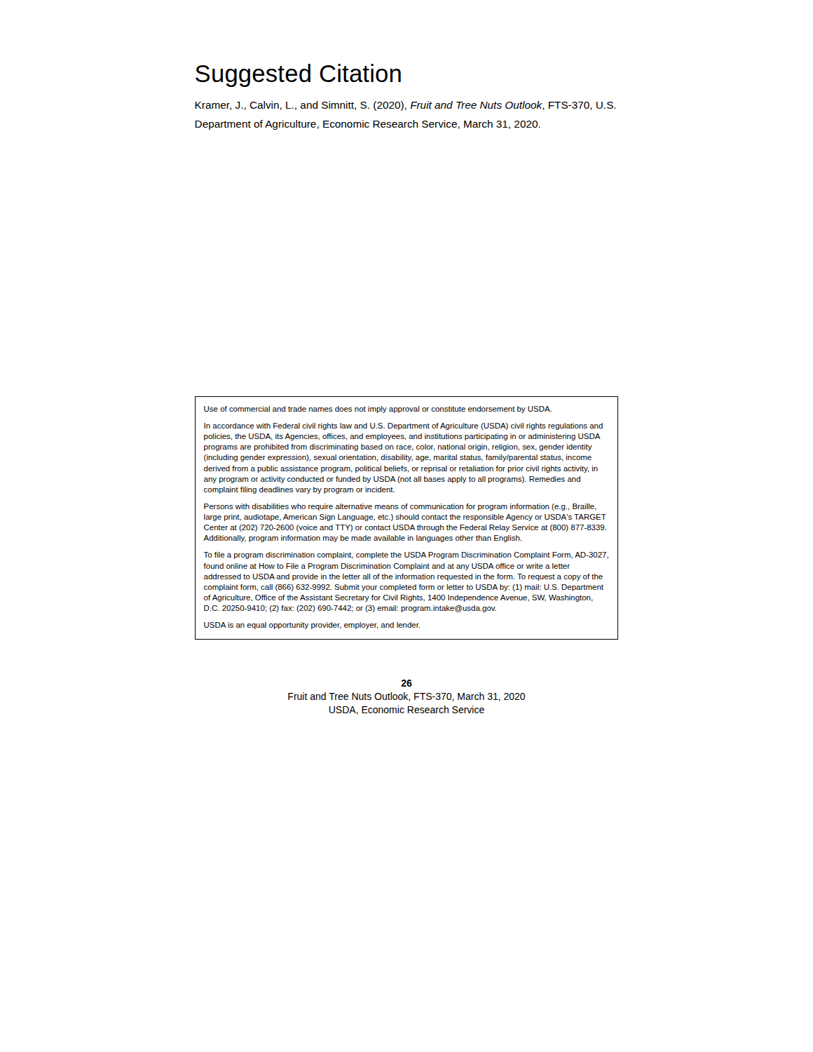Suggested Citation
Kramer, J., Calvin, L., and Simnitt, S. (2020), Fruit and Tree Nuts Outlook, FTS-370, U.S. Department of Agriculture, Economic Research Service, March 31, 2020.
Use of commercial and trade names does not imply approval or constitute endorsement by USDA.
In accordance with Federal civil rights law and U.S. Department of Agriculture (USDA) civil rights regulations and policies, the USDA, its Agencies, offices, and employees, and institutions participating in or administering USDA programs are prohibited from discriminating based on race, color, national origin, religion, sex, gender identity (including gender expression), sexual orientation, disability, age, marital status, family/parental status, income derived from a public assistance program, political beliefs, or reprisal or retaliation for prior civil rights activity, in any program or activity conducted or funded by USDA (not all bases apply to all programs). Remedies and complaint filing deadlines vary by program or incident.
Persons with disabilities who require alternative means of communication for program information (e.g., Braille, large print, audiotape, American Sign Language, etc.) should contact the responsible Agency or USDA's TARGET Center at (202) 720-2600 (voice and TTY) or contact USDA through the Federal Relay Service at (800) 877-8339. Additionally, program information may be made available in languages other than English.
To file a program discrimination complaint, complete the USDA Program Discrimination Complaint Form, AD-3027, found online at How to File a Program Discrimination Complaint and at any USDA office or write a letter addressed to USDA and provide in the letter all of the information requested in the form. To request a copy of the complaint form, call (866) 632-9992. Submit your completed form or letter to USDA by: (1) mail: U.S. Department of Agriculture, Office of the Assistant Secretary for Civil Rights, 1400 Independence Avenue, SW, Washington, D.C. 20250-9410; (2) fax: (202) 690-7442; or (3) email: program.intake@usda.gov.
USDA is an equal opportunity provider, employer, and lender.
26
Fruit and Tree Nuts Outlook, FTS-370, March 31, 2020
USDA, Economic Research Service